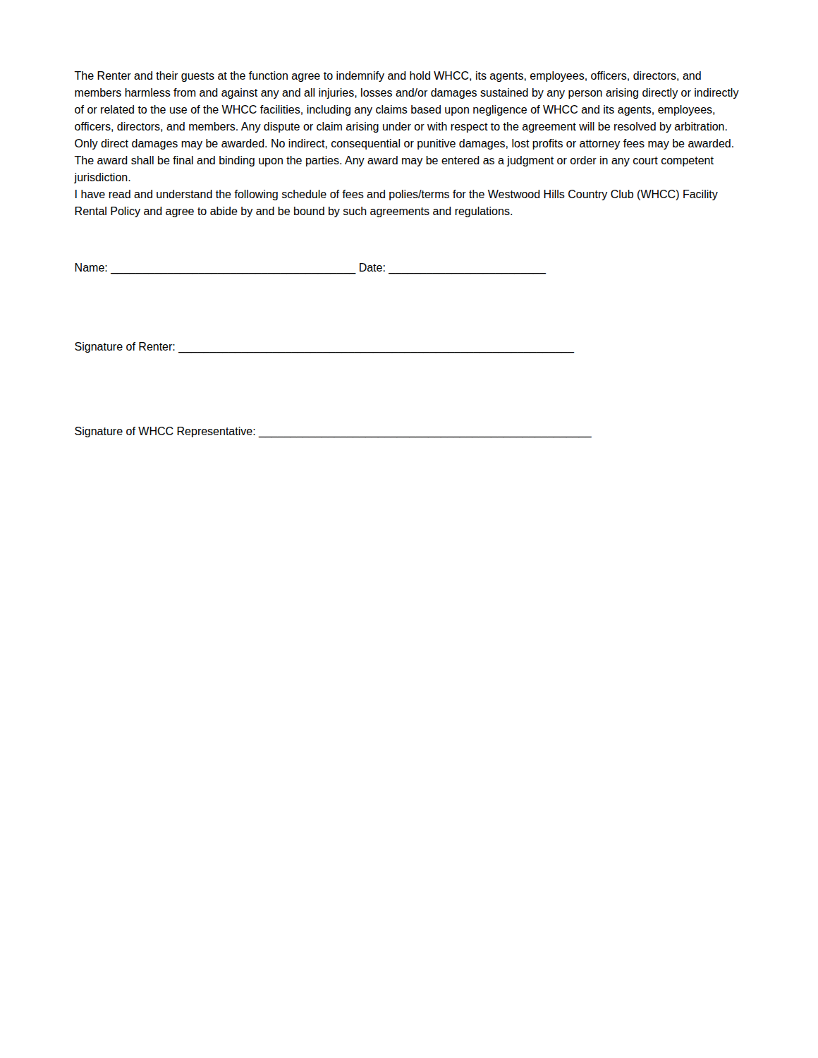The Renter and their guests at the function agree to indemnify and hold WHCC, its agents, employees, officers, directors, and members harmless from and against any and all injuries, losses and/or damages sustained by any person arising directly or indirectly of or related to the use of the WHCC facilities, including any claims based upon negligence of WHCC and its agents, employees, officers, directors, and members. Any dispute or claim arising under or with respect to the agreement will be resolved by arbitration. Only direct damages may be awarded. No indirect, consequential or punitive damages, lost profits or attorney fees may be awarded. The award shall be final and binding upon the parties. Any award may be entered as a judgment or order in any court competent jurisdiction.
I have read and understand the following schedule of fees and polies/terms for the Westwood Hills Country Club (WHCC) Facility Rental Policy and agree to abide by and be bound by such agreements and regulations.
Name: _______________________________________ Date: _________________________
Signature of Renter: _______________________________________________________________
Signature of WHCC Representative: _____________________________________________________